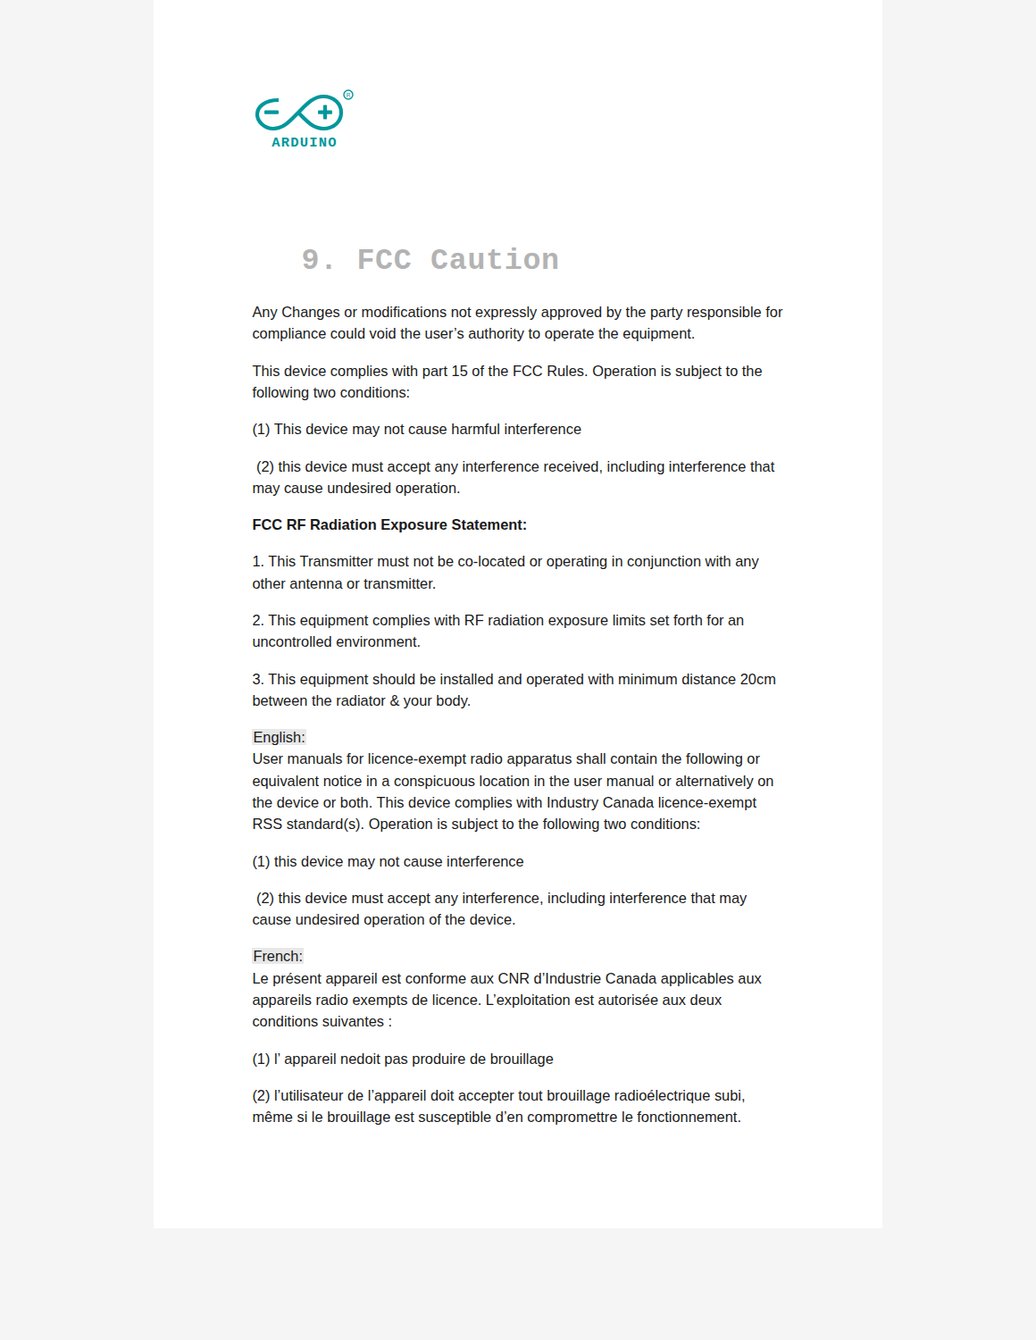R ARDUINO
9. FCC Caution
Any Changes or modifications not expressly approved by the party responsible for compliance could void the user’s authority to operate the equipment.
This device complies with part 15 of the FCC Rules. Operation is subject to the following two conditions:
(1) This device may not cause harmful interference
(2) this device must accept any interference received, including interference that may cause undesired operation.
FCC RF Radiation Exposure Statement:
1. This Transmitter must not be co-located or operating in conjunction with any other antenna or transmitter.
2. This equipment complies with RF radiation exposure limits set forth for an uncontrolled environment.
3. This equipment should be installed and operated with minimum distance 20cm between the radiator & your body.
English:
User manuals for licence-exempt radio apparatus shall contain the following or equivalent notice in a conspicuous location in the user manual or alternatively on the device or both. This device complies with Industry Canada licence-exempt RSS standard(s). Operation is subject to the following two conditions:
(1) this device may not cause interference
(2) this device must accept any interference, including interference that may cause undesired operation of the device.
French:
Le présent appareil est conforme aux CNR d’Industrie Canada applicables aux appareils radio exempts de licence. L’exploitation est autorisée aux deux conditions suivantes :
(1) l’ appareil nedoit pas produire de brouillage
(2) l’utilisateur de l’appareil doit accepter tout brouillage radioélectrique subi, même si le brouillage est susceptible d’en compromettre le fonctionnement.